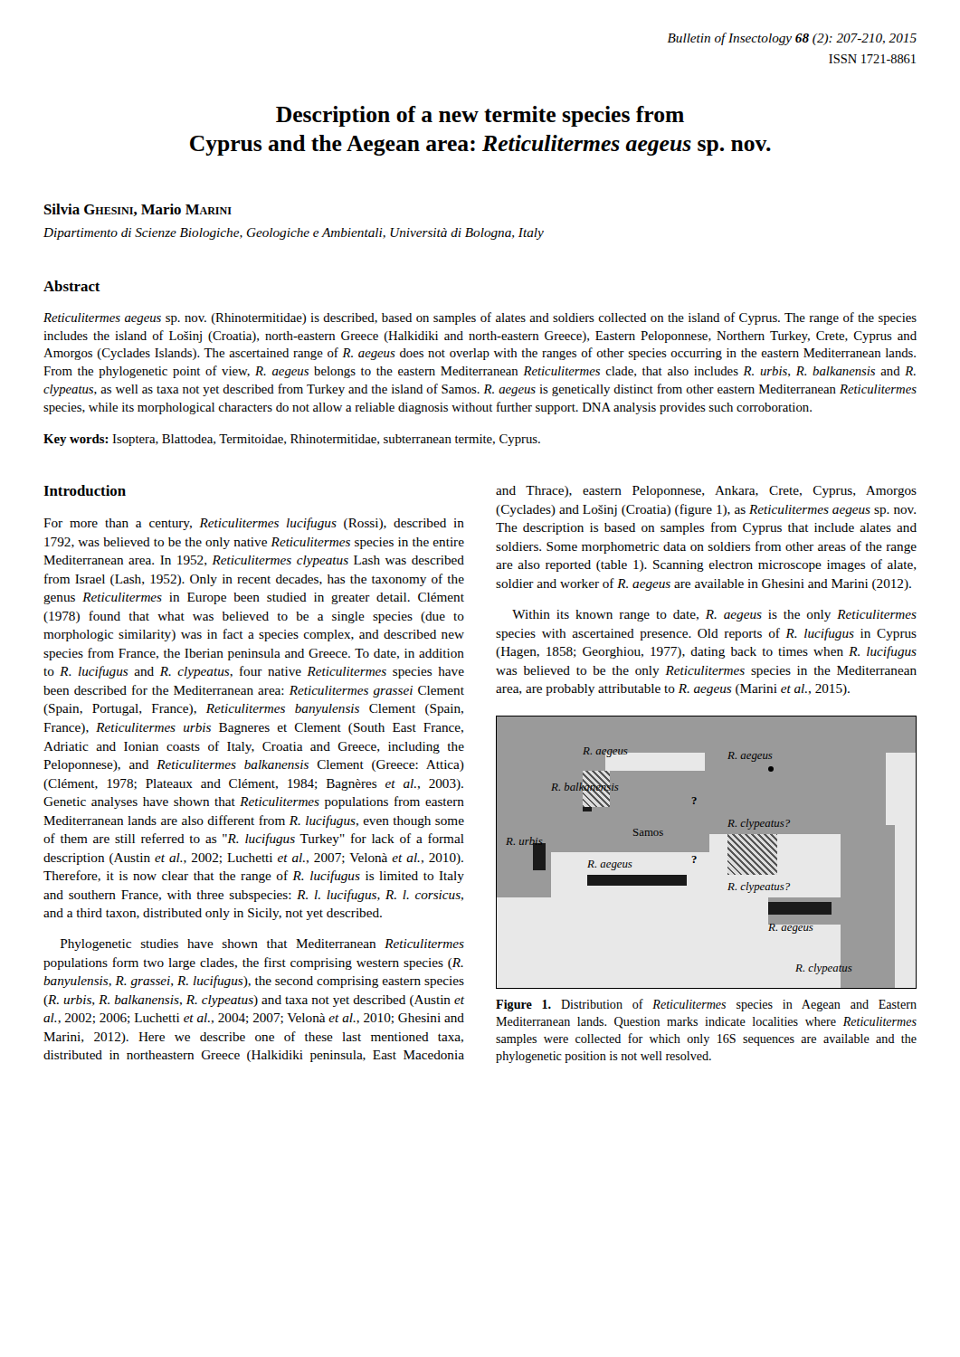Bulletin of Insectology 68 (2): 207-210, 2015
ISSN 1721-8861
Description of a new termite species from
Cyprus and the Aegean area: Reticulitermes aegeus sp. nov.
Silvia Ghesini, Mario Marini
Dipartimento di Scienze Biologiche, Geologiche e Ambientali, Università di Bologna, Italy
Abstract
Reticulitermes aegeus sp. nov. (Rhinotermitidae) is described, based on samples of alates and soldiers collected on the island of Cyprus. The range of the species includes the island of Lošinj (Croatia), north-eastern Greece (Halkidiki and north-eastern Greece), Eastern Peloponnese, Northern Turkey, Crete, Cyprus and Amorgos (Cyclades Islands). The ascertained range of R. aegeus does not overlap with the ranges of other species occurring in the eastern Mediterranean lands. From the phylogenetic point of view, R. aegeus belongs to the eastern Mediterranean Reticulitermes clade, that also includes R. urbis, R. balkanensis and R. clypeatus, as well as taxa not yet described from Turkey and the island of Samos. R. aegeus is genetically distinct from other eastern Mediterranean Reticulitermes species, while its morphological characters do not allow a reliable diagnosis without further support. DNA analysis provides such corroboration.
Key words: Isoptera, Blattodea, Termitoidae, Rhinotermitidae, subterranean termite, Cyprus.
Introduction
For more than a century, Reticulitermes lucifugus (Rossi), described in 1792, was believed to be the only native Reticulitermes species in the entire Mediterranean area. In 1952, Reticulitermes clypeatus Lash was described from Israel (Lash, 1952). Only in recent decades, has the taxonomy of the genus Reticulitermes in Europe been studied in greater detail. Clément (1978) found that what was believed to be a single species (due to morphologic similarity) was in fact a species complex, and described new species from France, the Iberian peninsula and Greece. To date, in addition to R. lucifugus and R. clypeatus, four native Reticulitermes species have been described for the Mediterranean area: Reticulitermes grassei Clement (Spain, Portugal, France), Reticulitermes banyulensis Clement (Spain, France), Reticulitermes urbis Bagneres et Clement (South East France, Adriatic and Ionian coasts of Italy, Croatia and Greece, including the Peloponnese), and Reticulitermes balkanensis Clement (Greece: Attica) (Clément, 1978; Plateaux and Clément, 1984; Bagnères et al., 2003). Genetic analyses have shown that Reticulitermes populations from eastern Mediterranean lands are also different from R. lucifugus, even though some of them are still referred to as "R. lucifugus Turkey" for lack of a formal description (Austin et al., 2002; Luchetti et al., 2007; Velonà et al., 2010). Therefore, it is now clear that the range of R. lucifugus is limited to Italy and southern France, with three subspecies: R. l. lucifugus, R. l. corsicus, and a third taxon, distributed only in Sicily, not yet described.
Phylogenetic studies have shown that Mediterranean Reticulitermes populations form two large clades, the first comprising western species (R. banyulensis, R. grassei, R. lucifugus), the second comprising eastern species (R. urbis, R. balkanensis, R. clypeatus) and taxa not yet described (Austin et al., 2002; 2006; Luchetti et al., 2004; 2007; Velonà et al., 2010; Ghesini and Marini, 2012). Here we describe one of these last mentioned taxa, distributed in northeastern Greece (Halkidiki peninsula, East Macedonia and Thrace), eastern Peloponnese, Ankara, Crete, Cyprus, Amorgos (Cyclades) and Lošinj (Croatia) (figure 1), as Reticulitermes aegeus sp. nov. The description is based on samples from Cyprus that include alates and soldiers. Some morphometric data on soldiers from other areas of the range are also reported (table 1). Scanning electron microscope images of alate, soldier and worker of R. aegeus are available in Ghesini and Marini (2012).
Within its known range to date, R. aegeus is the only Reticulitermes species with ascertained presence. Old reports of R. lucifugus in Cyprus (Hagen, 1858; Georghiou, 1977), dating back to times when R. lucifugus was believed to be the only Reticulitermes species in the Mediterranean area, are probably attributable to R. aegeus (Marini et al., 2015).
R. aegeus
R. aegeus
R. balkanensis
R. urbis
R. aegeus
R. clypeatus?
R. clypeatus?
R. aegeus
R. clypeatus
Samos
?
?
Figure 1. Distribution of Reticulitermes species in Aegean and Eastern Mediterranean lands. Question marks indicate localities where Reticulitermes samples were collected for which only 16S sequences are available and the phylogenetic position is not well resolved.